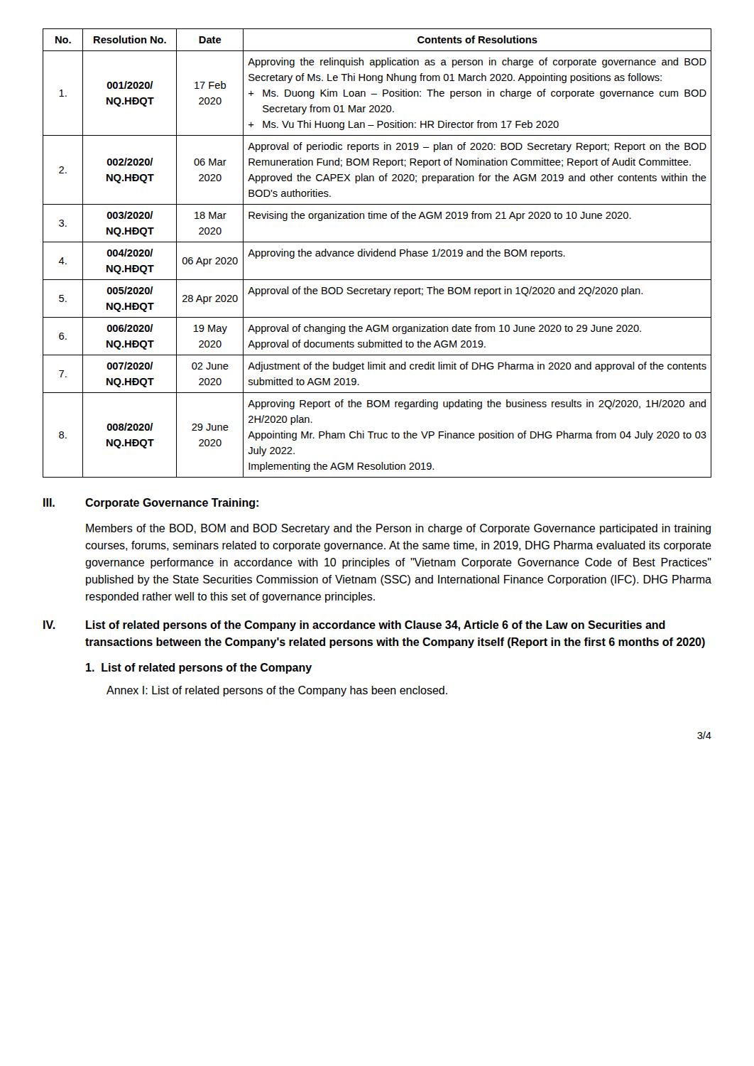| No. | Resolution No. | Date | Contents of Resolutions |
| --- | --- | --- | --- |
| 1. | 001/2020/ NQ.HĐQT | 17 Feb 2020 | Approving the relinquish application as a person in charge of corporate governance and BOD Secretary of Ms. Le Thi Hong Nhung from 01 March 2020. Appointing positions as follows: Ms. Duong Kim Loan – Position: The person in charge of corporate governance cum BOD Secretary from 01 Mar 2020. Ms. Vu Thi Huong Lan – Position: HR Director from 17 Feb 2020 |
| 2. | 002/2020/ NQ.HĐQT | 06 Mar 2020 | Approval of periodic reports in 2019 – plan of 2020: BOD Secretary Report; Report on the BOD Remuneration Fund; BOM Report; Report of Nomination Committee; Report of Audit Committee. Approved the CAPEX plan of 2020; preparation for the AGM 2019 and other contents within the BOD's authorities. |
| 3. | 003/2020/ NQ.HĐQT | 18 Mar 2020 | Revising the organization time of the AGM 2019 from 21 Apr 2020 to 10 June 2020. |
| 4. | 004/2020/ NQ.HĐQT | 06 Apr 2020 | Approving the advance dividend Phase 1/2019 and the BOM reports. |
| 5. | 005/2020/ NQ.HĐQT | 28 Apr 2020 | Approval of the BOD Secretary report; The BOM report in 1Q/2020 and 2Q/2020 plan. |
| 6. | 006/2020/ NQ.HĐQT | 19 May 2020 | Approval of changing the AGM organization date from 10 June 2020 to 29 June 2020. Approval of documents submitted to the AGM 2019. |
| 7. | 007/2020/ NQ.HĐQT | 02 June 2020 | Adjustment of the budget limit and credit limit of DHG Pharma in 2020 and approval of the contents submitted to AGM 2019. |
| 8. | 008/2020/ NQ.HĐQT | 29 June 2020 | Approving Report of the BOM regarding updating the business results in 2Q/2020, 1H/2020 and 2H/2020 plan. Appointing Mr. Pham Chi Truc to the VP Finance position of DHG Pharma from 04 July 2020 to 03 July 2022. Implementing the AGM Resolution 2019. |
III.
Corporate Governance Training:
Members of the BOD, BOM and BOD Secretary and the Person in charge of Corporate Governance participated in training courses, forums, seminars related to corporate governance. At the same time, in 2019, DHG Pharma evaluated its corporate governance performance in accordance with 10 principles of "Vietnam Corporate Governance Code of Best Practices" published by the State Securities Commission of Vietnam (SSC) and International Finance Corporation (IFC). DHG Pharma responded rather well to this set of governance principles.
IV.
List of related persons of the Company in accordance with Clause 34, Article 6 of the Law on Securities and transactions between the Company's related persons with the Company itself (Report in the first 6 months of 2020)
1. List of related persons of the Company
Annex I: List of related persons of the Company has been enclosed.
3/4